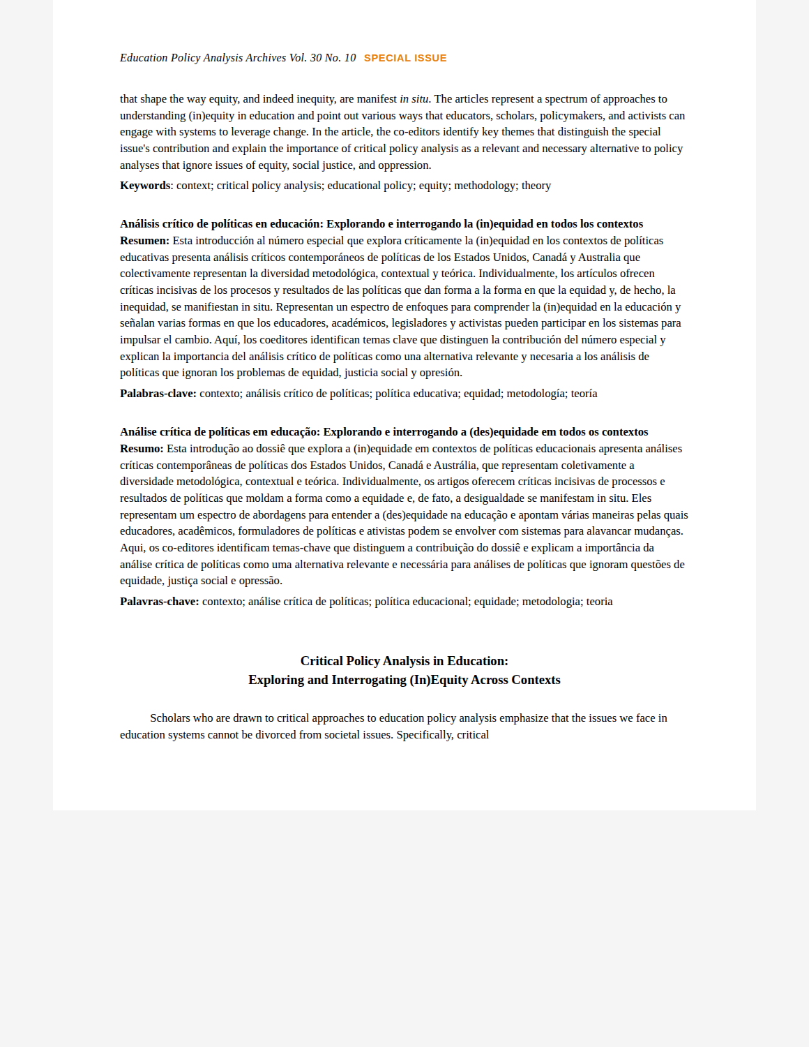Education Policy Analysis Archives Vol. 30 No. 10 SPECIAL ISSUE
that shape the way equity, and indeed inequity, are manifest in situ. The articles represent a spectrum of approaches to understanding (in)equity in education and point out various ways that educators, scholars, policymakers, and activists can engage with systems to leverage change. In the article, the co-editors identify key themes that distinguish the special issue's contribution and explain the importance of critical policy analysis as a relevant and necessary alternative to policy analyses that ignore issues of equity, social justice, and oppression.
Keywords: context; critical policy analysis; educational policy; equity; methodology; theory
Análisis crítico de políticas en educación: Explorando e interrogando la (in)equidad en todos los contextos
Resumen: Esta introducción al número especial que explora críticamente la (in)equidad en los contextos de políticas educativas presenta análisis críticos contemporáneos de políticas de los Estados Unidos, Canadá y Australia que colectivamente representan la diversidad metodológica, contextual y teórica. Individualmente, los artículos ofrecen críticas incisivas de los procesos y resultados de las políticas que dan forma a la forma en que la equidad y, de hecho, la inequidad, se manifiestan in situ. Representan un espectro de enfoques para comprender la (in)equidad en la educación y señalan varias formas en que los educadores, académicos, legisladores y activistas pueden participar en los sistemas para impulsar el cambio. Aquí, los coeditores identifican temas clave que distinguen la contribución del número especial y explican la importancia del análisis crítico de políticas como una alternativa relevante y necesaria a los análisis de políticas que ignoran los problemas de equidad, justicia social y opresión.
Palabras-clave: contexto; análisis crítico de políticas; política educativa; equidad; metodología; teoría
Análise crítica de políticas em educação: Explorando e interrogando a (des)equidade em todos os contextos
Resumo: Esta introdução ao dossiê que explora a (in)equidade em contextos de políticas educacionais apresenta análises críticas contemporâneas de políticas dos Estados Unidos, Canadá e Austrália, que representam coletivamente a diversidade metodológica, contextual e teórica. Individualmente, os artigos oferecem críticas incisivas de processos e resultados de políticas que moldam a forma como a equidade e, de fato, a desigualdade se manifestam in situ. Eles representam um espectro de abordagens para entender a (des)equidade na educação e apontam várias maneiras pelas quais educadores, acadêmicos, formuladores de políticas e ativistas podem se envolver com sistemas para alavancar mudanças. Aqui, os co-editores identificam temas-chave que distinguem a contribuição do dossiê e explicam a importância da análise crítica de políticas como uma alternativa relevante e necessária para análises de políticas que ignoram questões de equidade, justiça social e opressão.
Palavras-chave: contexto; análise crítica de políticas; política educacional; equidade; metodologia; teoria
Critical Policy Analysis in Education:
Exploring and Interrogating (In)Equity Across Contexts
Scholars who are drawn to critical approaches to education policy analysis emphasize that the issues we face in education systems cannot be divorced from societal issues. Specifically, critical